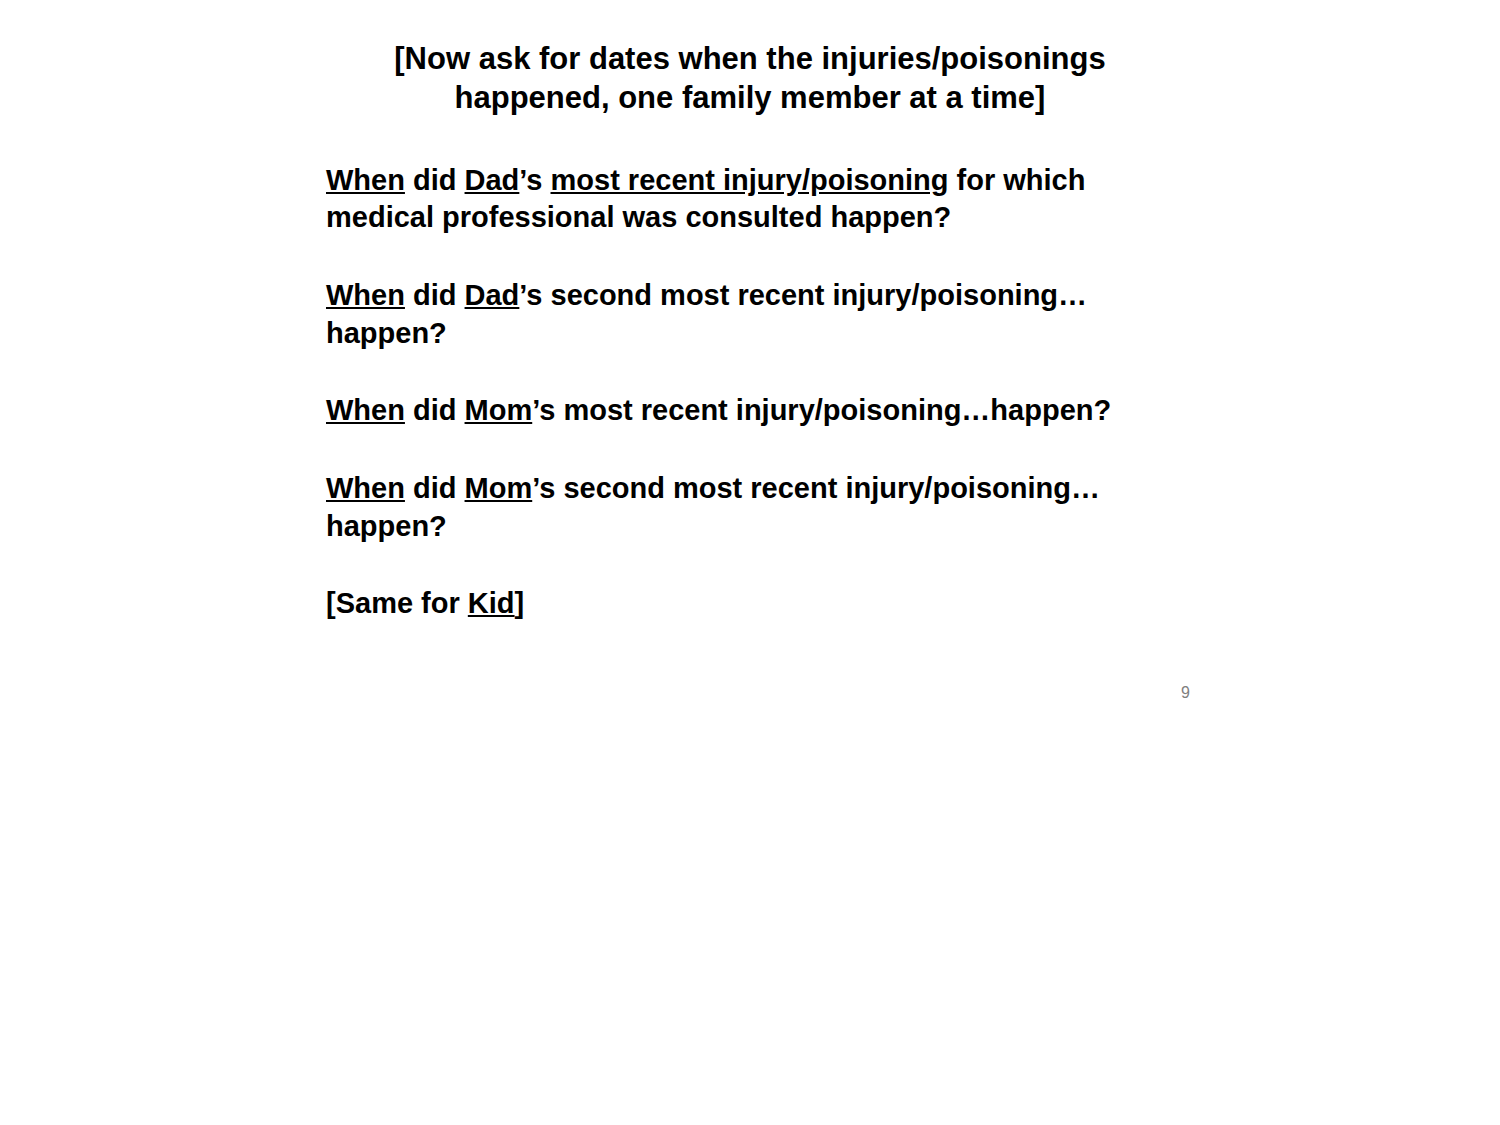[Now ask for dates when the injuries/poisonings happened, one family member at a time]
When did Dad’s most recent injury/poisoning for which medical professional was consulted happen?
When did Dad’s second most recent injury/poisoning…happen?
When did Mom’s most recent injury/poisoning…happen?
When did Mom’s second most recent injury/poisoning…happen?
[Same for Kid]
9